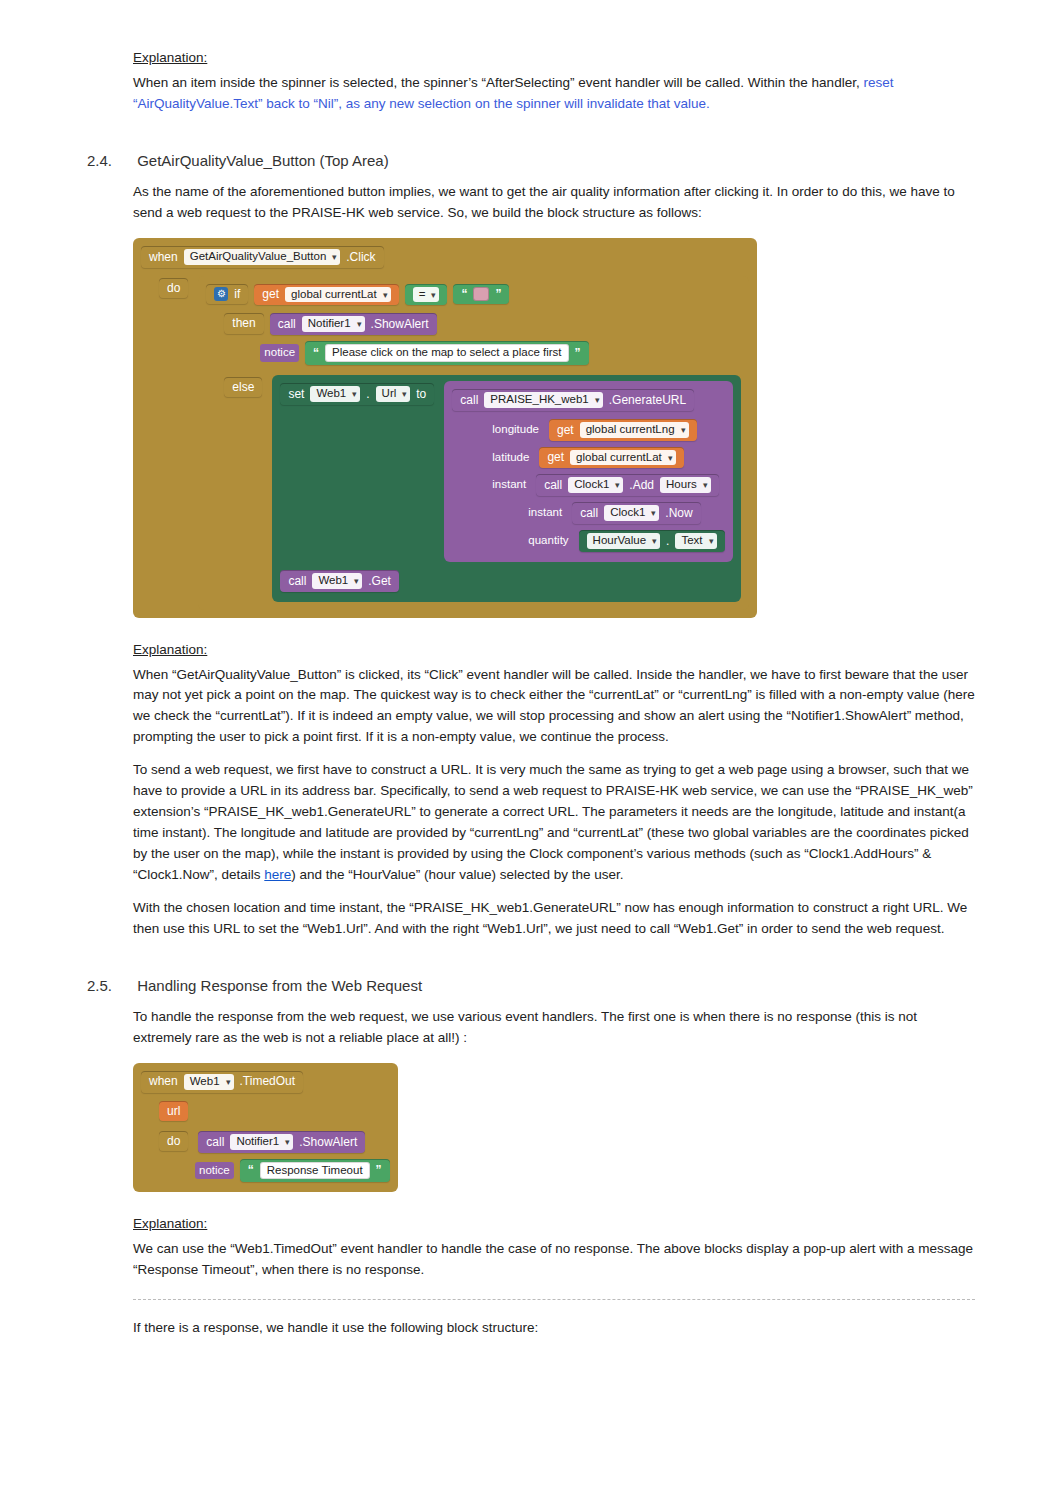Explanation:
When an item inside the spinner is selected, the spinner’s “AfterSelecting” event handler will be called. Within the handler, reset “AirQualityValue.Text” back to “Nil”, as any new selection on the spinner will invalidate that value.
2.4. GetAirQualityValue_Button (Top Area)
As the name of the aforementioned button implies, we want to get the air quality information after clicking it. In order to do this, we have to send a web request to the PRAISE-HK web service. So, we build the block structure as follows:
when GetAirQualityValue_Button.Click
do
⚙if get global currentLat = “ ”
then call Notifier1.ShowAlert
notice “Please click on the map to select a place first”
else
set Web1. Url to
call PRAISE_HK_web1.GenerateURL
longitude get global currentLng
latitude get global currentLat
instant call Clock1.Add Hours
instant call Clock1.Now
quantity HourValue. Text
call Web1.Get
Explanation:
When “GetAirQualityValue_Button” is clicked, its “Click” event handler will be called. Inside the handler, we have to first beware that the user may not yet pick a point on the map. The quickest way is to check either the “currentLat” or “currentLng” is filled with a non-empty value (here we check the “currentLat”). If it is indeed an empty value, we will stop processing and show an alert using the “Notifier1.ShowAlert” method, prompting the user to pick a point first. If it is a non-empty value, we continue the process.
To send a web request, we first have to construct a URL. It is very much the same as trying to get a web page using a browser, such that we have to provide a URL in its address bar. Specifically, to send a web request to PRAISE-HK web service, we can use the “PRAISE_HK_web” extension’s “PRAISE_HK_web1.GenerateURL” to generate a correct URL. The parameters it needs are the longitude, latitude and instant(a time instant). The longitude and latitude are provided by “currentLng” and “currentLat” (these two global variables are the coordinates picked by the user on the map), while the instant is provided by using the Clock component’s various methods (such as “Clock1.AddHours” & “Clock1.Now”, details here) and the “HourValue” (hour value) selected by the user.
With the chosen location and time instant, the “PRAISE_HK_web1.GenerateURL” now has enough information to construct a right URL. We then use this URL to set the “Web1.Url”. And with the right “Web1.Url”, we just need to call “Web1.Get” in order to send the web request.
2.5. Handling Response from the Web Request
To handle the response from the web request, we use various event handlers. The first one is when there is no response (this is not extremely rare as the web is not a reliable place at all!) :
when Web1.TimedOut
url
do call Notifier1.ShowAlert
notice “Response Timeout”
Explanation:
We can use the “Web1.TimedOut” event handler to handle the case of no response. The above blocks display a pop-up alert with a message “Response Timeout”, when there is no response.
If there is a response, we handle it use the following block structure: